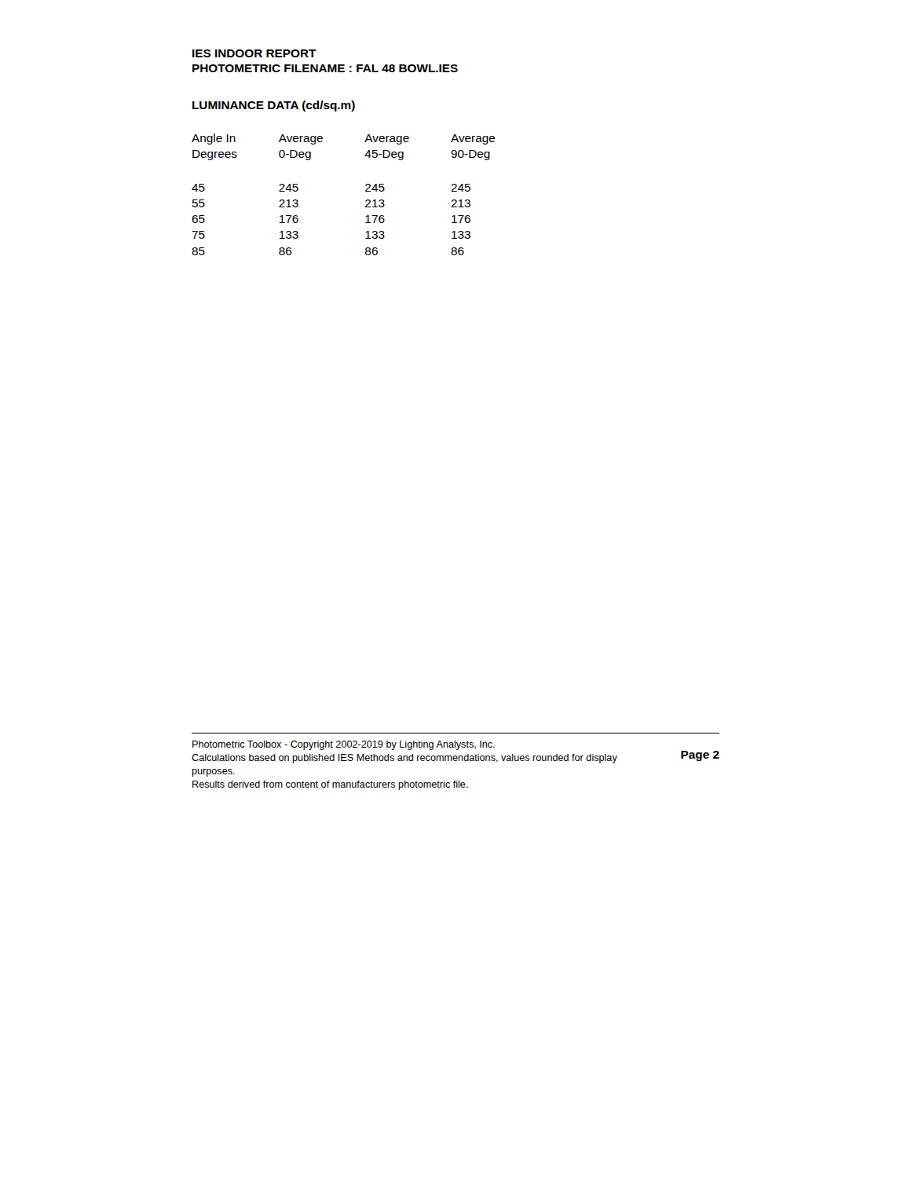IES INDOOR REPORT
PHOTOMETRIC FILENAME : FAL 48 BOWL.IES
LUMINANCE DATA (cd/sq.m)
| Angle In Degrees | Average 0-Deg | Average 45-Deg | Average 90-Deg |
| --- | --- | --- | --- |
| 45 | 245 | 245 | 245 |
| 55 | 213 | 213 | 213 |
| 65 | 176 | 176 | 176 |
| 75 | 133 | 133 | 133 |
| 85 | 86 | 86 | 86 |
Photometric Toolbox - Copyright 2002-2019 by Lighting Analysts, Inc.
Calculations based on published IES Methods and recommendations, values rounded for display purposes.
Results derived from content of manufacturers photometric file.
Page 2